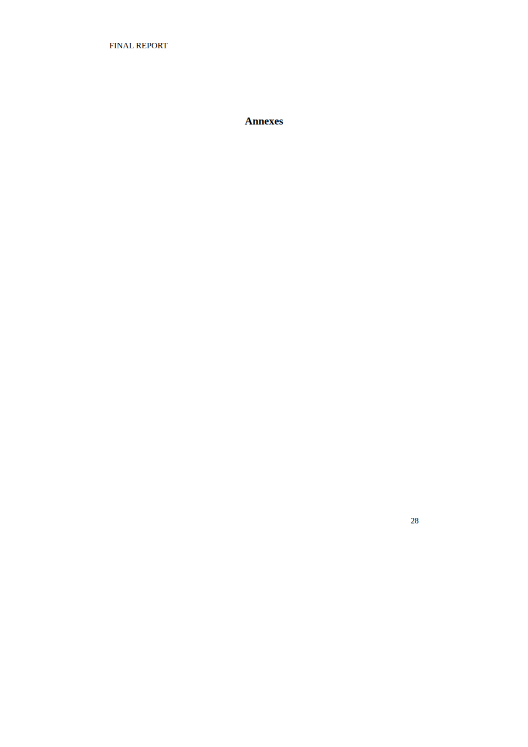FINAL REPORT
Annexes
28